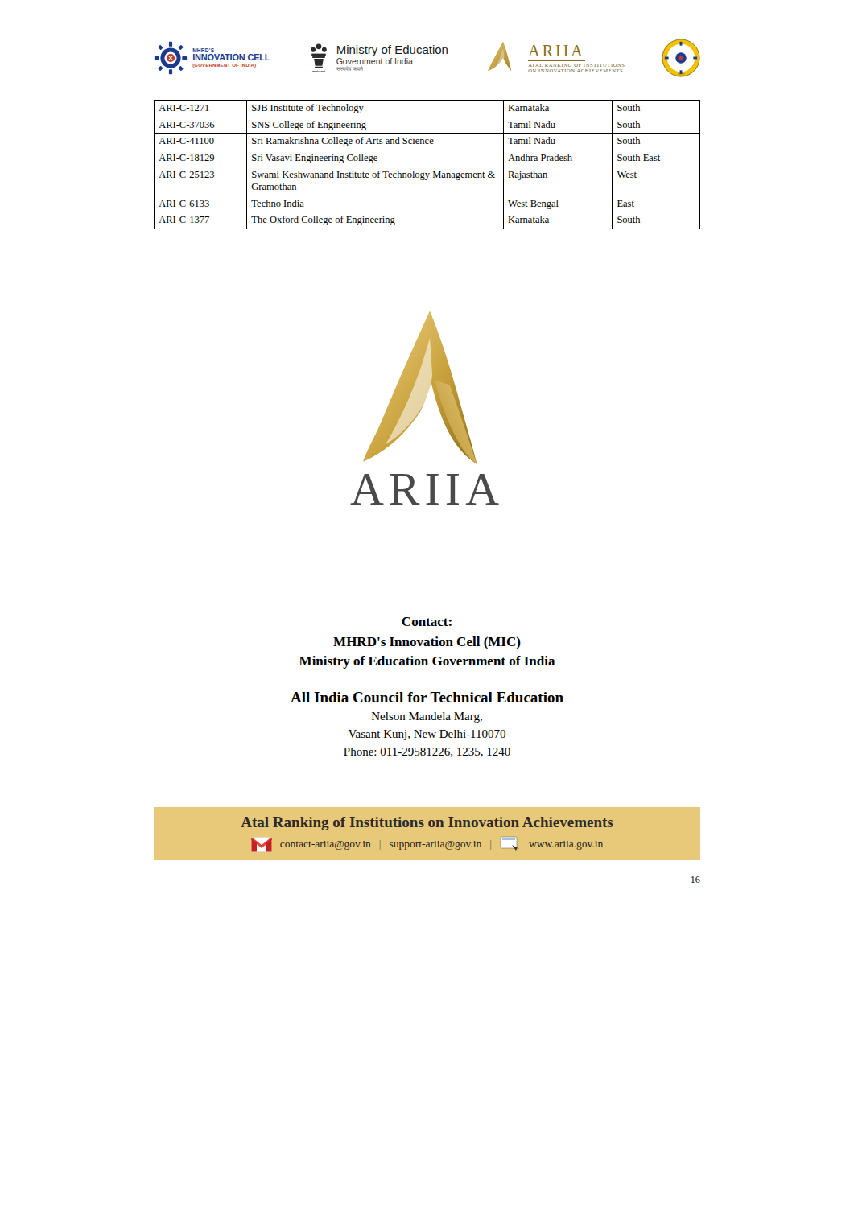MHRD'S
INNOVATION CELL
(GOVERNMENT OF INDIA)
सत्यमेव जयते
Ministry of Education
Government of India
सत्यमेव जयते
ARIIA
ATAL RANKING OF INSTITUTIONS
ON INNOVATION ACHIEVEMENTS
AICTE
| ARI-C-1271 | SJB Institute of Technology | Karnataka | South |
| ARI-C-37036 | SNS College of Engineering | Tamil Nadu | South |
| ARI-C-41100 | Sri Ramakrishna College of Arts and Science | Tamil Nadu | South |
| ARI-C-18129 | Sri Vasavi Engineering College | Andhra Pradesh | South East |
| ARI-C-25123 | Swami Keshwanand Institute of Technology Management & Gramothan | Rajasthan | West |
| ARI-C-6133 | Techno India | West Bengal | East |
| ARI-C-1377 | The Oxford College of Engineering | Karnataka | South |
ARIIA
Contact:
MHRD's Innovation Cell (MIC)
Ministry of Education Government of India
All India Council for Technical Education
Nelson Mandela Marg,
Vasant Kunj, New Delhi-110070
Phone: 011-29581226, 1235, 1240
Atal Ranking of Institutions on Innovation Achievements
contact-ariia@gov.in | support-ariia@gov.in | www.ariia.gov.in
16